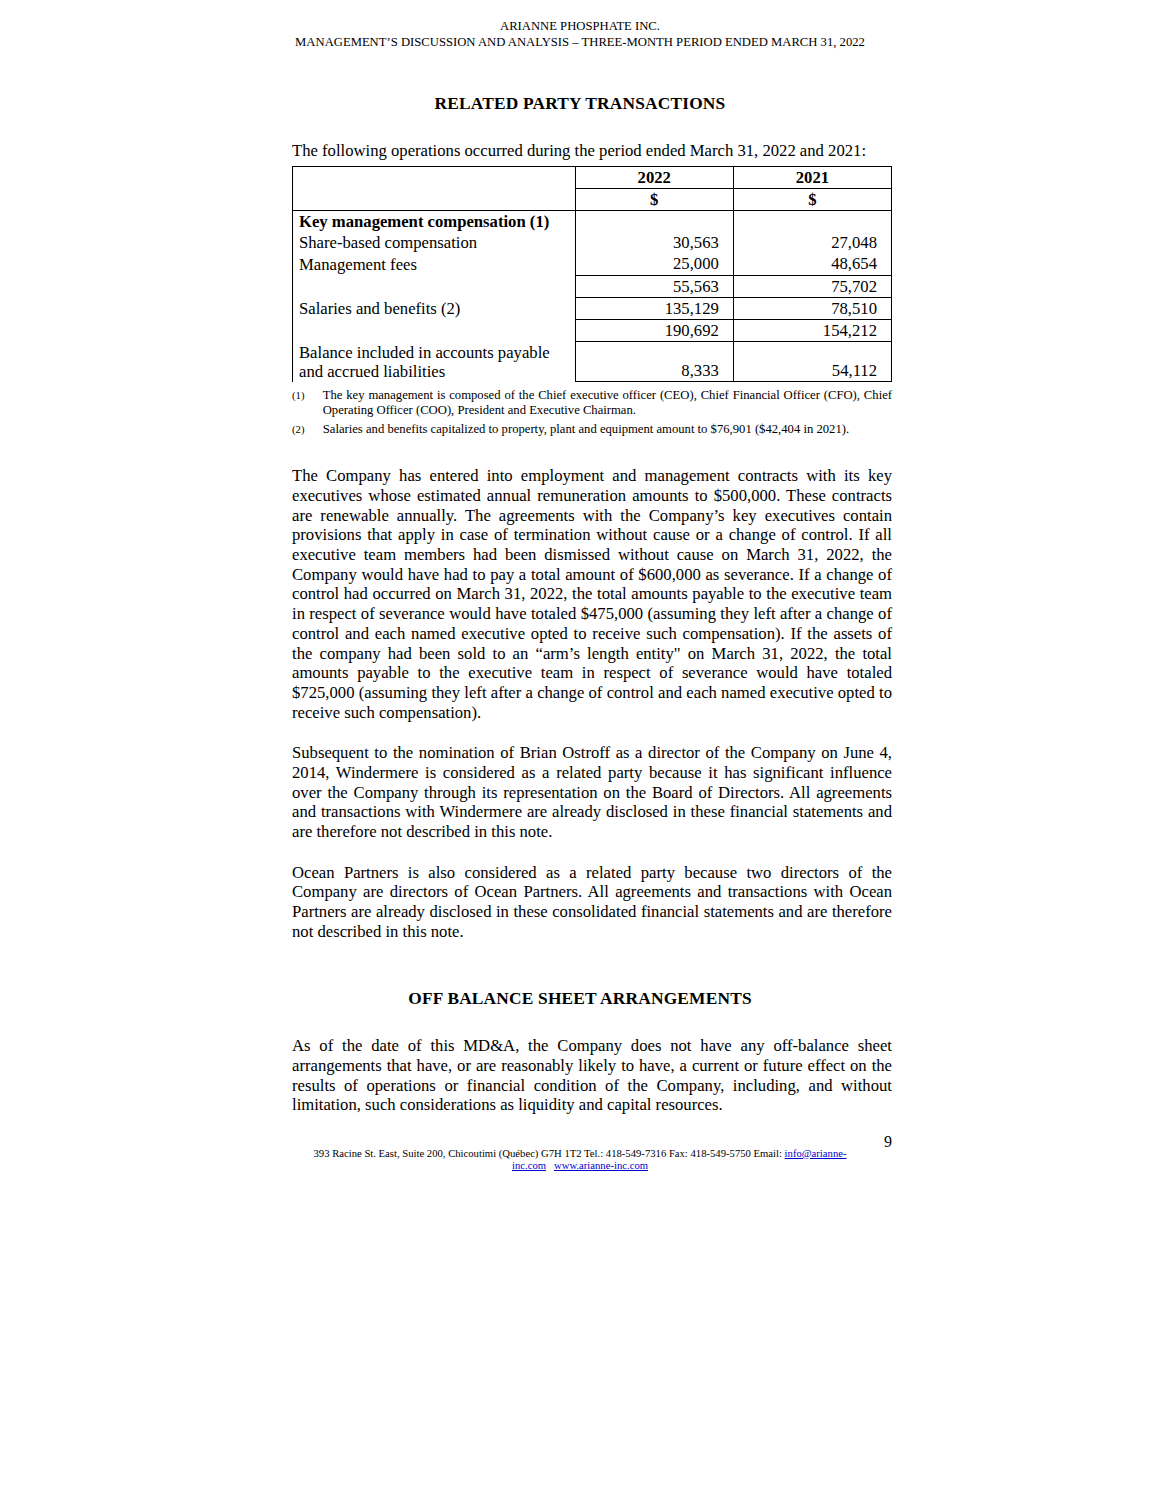ARIANNE PHOSPHATE INC.
MANAGEMENT’S DISCUSSION AND ANALYSIS – THREE-MONTH PERIOD ENDED MARCH 31, 2022
RELATED PARTY TRANSACTIONS
The following operations occurred during the period ended March 31, 2022 and 2021:
| | 2022 | 2021 |
| --- | --- | --- |
| | $ | $ |
| Key management compensation (1) | | |
| Share-based compensation | 30,563 | 27,048 |
| Management fees | 25,000 | 48,654 |
| | 55,563 | 75,702 |
| Salaries and benefits (2) | 135,129 | 78,510 |
| | 190,692 | 154,212 |
| Balance included in accounts payable and accrued liabilities | 8,333 | 54,112 |
(1)
The key management is composed of the Chief executive officer (CEO), Chief Financial Officer (CFO), Chief Operating Officer (COO), President and Executive Chairman.
(2)
Salaries and benefits capitalized to property, plant and equipment amount to $76,901 ($42,404 in 2021).
The Company has entered into employment and management contracts with its key executives whose estimated annual remuneration amounts to $500,000. These contracts are renewable annually. The agreements with the Company’s key executives contain provisions that apply in case of termination without cause or a change of control. If all executive team members had been dismissed without cause on March 31, 2022, the Company would have had to pay a total amount of $600,000 as severance. If a change of control had occurred on March 31, 2022, the total amounts payable to the executive team in respect of severance would have totaled $475,000 (assuming they left after a change of control and each named executive opted to receive such compensation). If the assets of the company had been sold to an “arm’s length entity" on March 31, 2022, the total amounts payable to the executive team in respect of severance would have totaled $725,000 (assuming they left after a change of control and each named executive opted to receive such compensation).
Subsequent to the nomination of Brian Ostroff as a director of the Company on June 4, 2014, Windermere is considered as a related party because it has significant influence over the Company through its representation on the Board of Directors. All agreements and transactions with Windermere are already disclosed in these financial statements and are therefore not described in this note.
Ocean Partners is also considered as a related party because two directors of the Company are directors of Ocean Partners. All agreements and transactions with Ocean Partners are already disclosed in these consolidated financial statements and are therefore not described in this note.
OFF BALANCE SHEET ARRANGEMENTS
As of the date of this MD&A, the Company does not have any off-balance sheet arrangements that have, or are reasonably likely to have, a current or future effect on the results of operations or financial condition of the Company, including, and without limitation, such considerations as liquidity and capital resources.
9
393 Racine St. East, Suite 200, Chicoutimi (Québec) G7H 1T2 Tel.: 418-549-7316 Fax: 418-549-5750 Email: info@arianne-inc.com www.arianne-inc.com